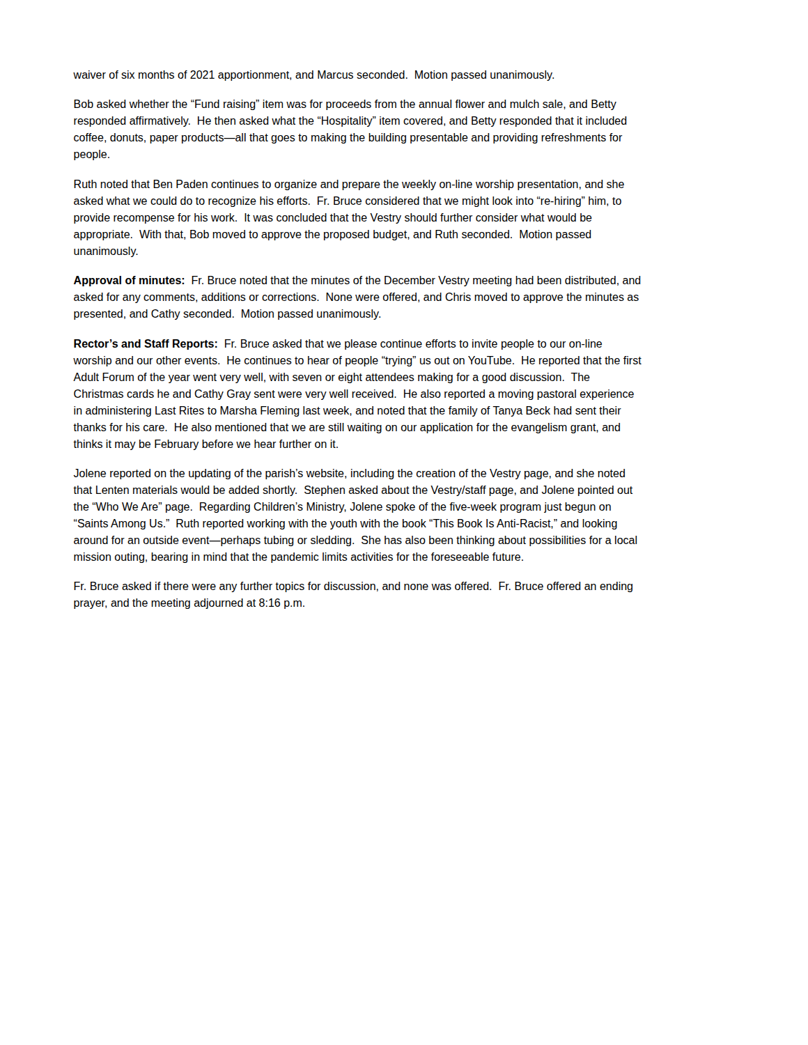waiver of six months of 2021 apportionment, and Marcus seconded. Motion passed unanimously.
Bob asked whether the “Fund raising” item was for proceeds from the annual flower and mulch sale, and Betty responded affirmatively. He then asked what the “Hospitality” item covered, and Betty responded that it included coffee, donuts, paper products—all that goes to making the building presentable and providing refreshments for people.
Ruth noted that Ben Paden continues to organize and prepare the weekly on-line worship presentation, and she asked what we could do to recognize his efforts. Fr. Bruce considered that we might look into “re-hiring” him, to provide recompense for his work. It was concluded that the Vestry should further consider what would be appropriate. With that, Bob moved to approve the proposed budget, and Ruth seconded. Motion passed unanimously.
Approval of minutes: Fr. Bruce noted that the minutes of the December Vestry meeting had been distributed, and asked for any comments, additions or corrections. None were offered, and Chris moved to approve the minutes as presented, and Cathy seconded. Motion passed unanimously.
Rector’s and Staff Reports: Fr. Bruce asked that we please continue efforts to invite people to our on-line worship and our other events. He continues to hear of people “trying” us out on YouTube. He reported that the first Adult Forum of the year went very well, with seven or eight attendees making for a good discussion. The Christmas cards he and Cathy Gray sent were very well received. He also reported a moving pastoral experience in administering Last Rites to Marsha Fleming last week, and noted that the family of Tanya Beck had sent their thanks for his care. He also mentioned that we are still waiting on our application for the evangelism grant, and thinks it may be February before we hear further on it.
Jolene reported on the updating of the parish’s website, including the creation of the Vestry page, and she noted that Lenten materials would be added shortly. Stephen asked about the Vestry/staff page, and Jolene pointed out the “Who We Are” page. Regarding Children’s Ministry, Jolene spoke of the five-week program just begun on “Saints Among Us.” Ruth reported working with the youth with the book “This Book Is Anti-Racist,” and looking around for an outside event—perhaps tubing or sledding. She has also been thinking about possibilities for a local mission outing, bearing in mind that the pandemic limits activities for the foreseeable future.
Fr. Bruce asked if there were any further topics for discussion, and none was offered. Fr. Bruce offered an ending prayer, and the meeting adjourned at 8:16 p.m.